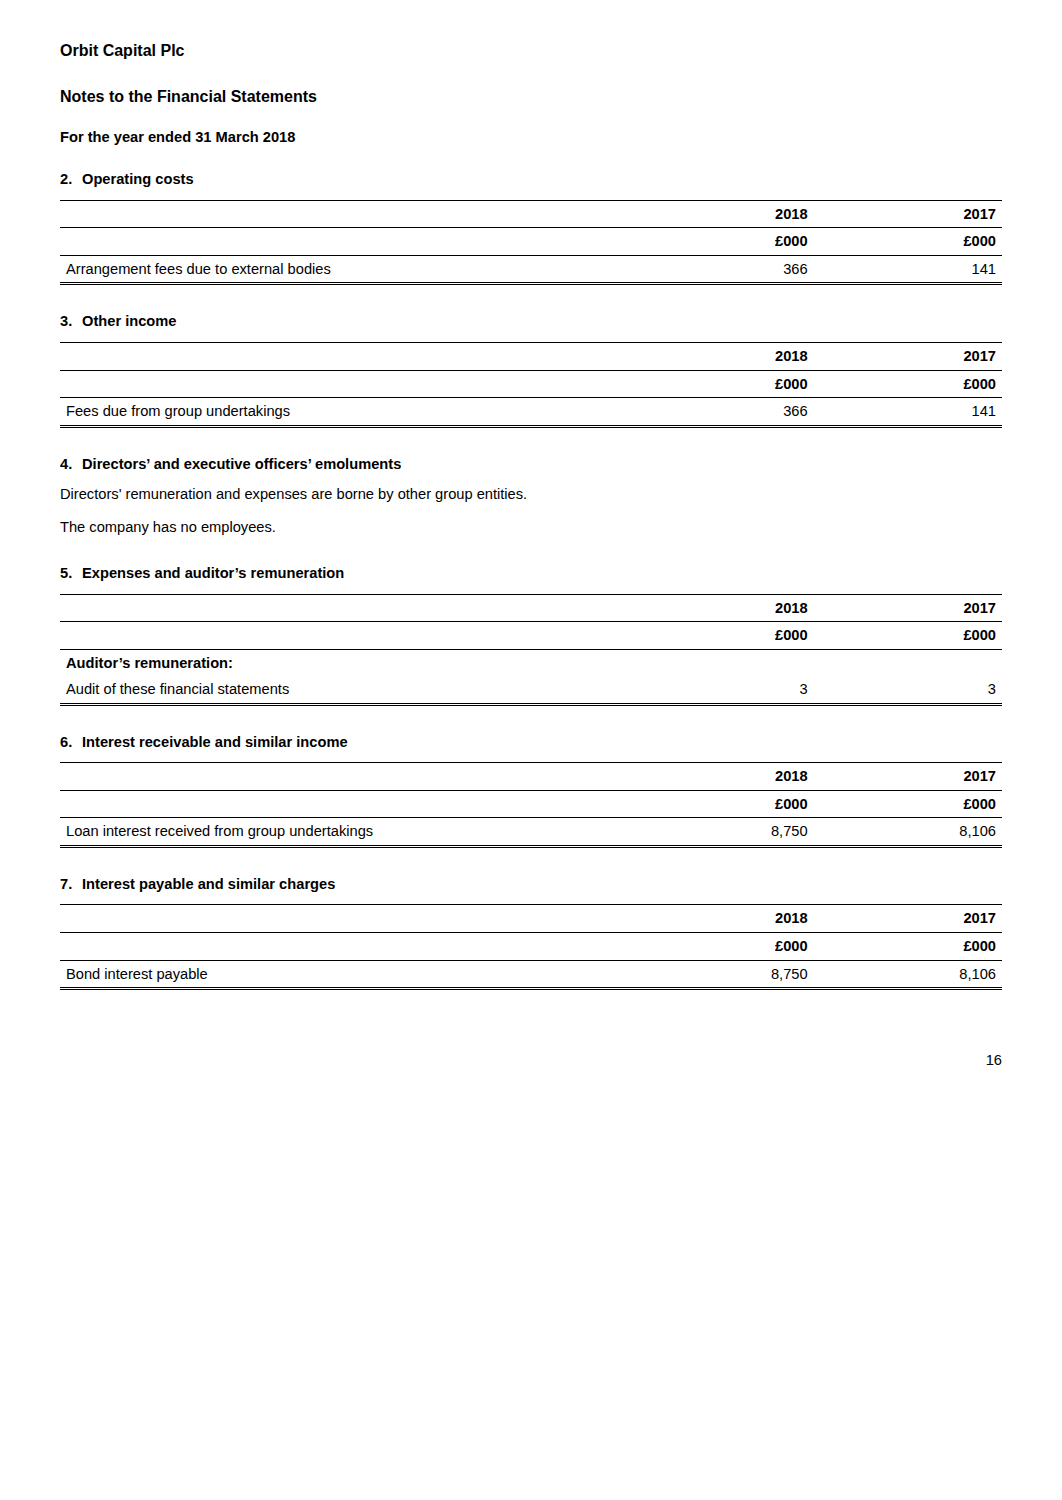Orbit Capital Plc
Notes to the Financial Statements
For the year ended 31 March 2018
2. Operating costs
| | 2018 | 2017 |
| | £000 | £000 |
| Arrangement fees due to external bodies | 366 | 141 |
3. Other income
| | 2018 | 2017 |
| | £000 | £000 |
| Fees due from group undertakings | 366 | 141 |
4. Directors’ and executive officers’ emoluments
Directors' remuneration and expenses are borne by other group entities.
The company has no employees.
5. Expenses and auditor’s remuneration
| | 2018 | 2017 |
| | £000 | £000 |
| Auditor’s remuneration: | | |
| Audit of these financial statements | 3 | 3 |
6. Interest receivable and similar income
| | 2018 | 2017 |
| | £000 | £000 |
| Loan interest received from group undertakings | 8,750 | 8,106 |
7. Interest payable and similar charges
| | 2018 | 2017 |
| | £000 | £000 |
| Bond interest payable | 8,750 | 8,106 |
16